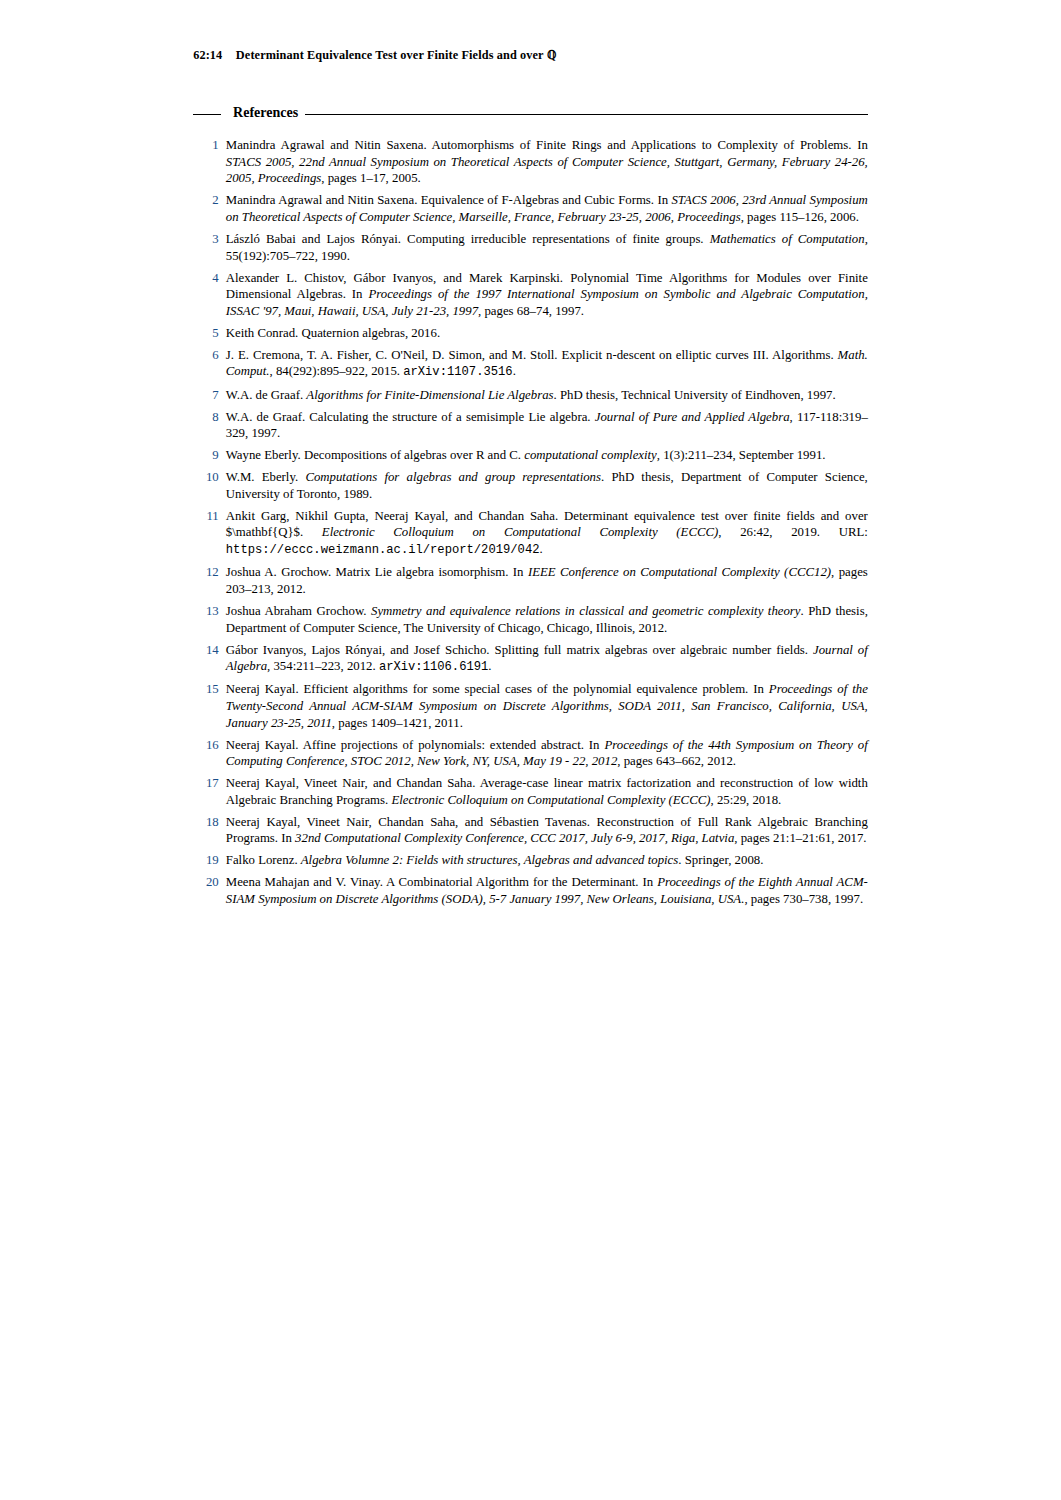62:14 Determinant Equivalence Test over Finite Fields and over ℚ
References
1 Manindra Agrawal and Nitin Saxena. Automorphisms of Finite Rings and Applications to Complexity of Problems. In STACS 2005, 22nd Annual Symposium on Theoretical Aspects of Computer Science, Stuttgart, Germany, February 24-26, 2005, Proceedings, pages 1–17, 2005.
2 Manindra Agrawal and Nitin Saxena. Equivalence of F-Algebras and Cubic Forms. In STACS 2006, 23rd Annual Symposium on Theoretical Aspects of Computer Science, Marseille, France, February 23-25, 2006, Proceedings, pages 115–126, 2006.
3 László Babai and Lajos Rónyai. Computing irreducible representations of finite groups. Mathematics of Computation, 55(192):705–722, 1990.
4 Alexander L. Chistov, Gábor Ivanyos, and Marek Karpinski. Polynomial Time Algorithms for Modules over Finite Dimensional Algebras. In Proceedings of the 1997 International Symposium on Symbolic and Algebraic Computation, ISSAC '97, Maui, Hawaii, USA, July 21-23, 1997, pages 68–74, 1997.
5 Keith Conrad. Quaternion algebras, 2016.
6 J. E. Cremona, T. A. Fisher, C. O'Neil, D. Simon, and M. Stoll. Explicit n-descent on elliptic curves III. Algorithms. Math. Comput., 84(292):895–922, 2015. arXiv:1107.3516.
7 W.A. de Graaf. Algorithms for Finite-Dimensional Lie Algebras. PhD thesis, Technical University of Eindhoven, 1997.
8 W.A. de Graaf. Calculating the structure of a semisimple Lie algebra. Journal of Pure and Applied Algebra, 117-118:319–329, 1997.
9 Wayne Eberly. Decompositions of algebras over R and C. computational complexity, 1(3):211–234, September 1991.
10 W.M. Eberly. Computations for algebras and group representations. PhD thesis, Department of Computer Science, University of Toronto, 1989.
11 Ankit Garg, Nikhil Gupta, Neeraj Kayal, and Chandan Saha. Determinant equivalence test over finite fields and over $\mathbf{Q}$. Electronic Colloquium on Computational Complexity (ECCC), 26:42, 2019. URL: https://eccc.weizmann.ac.il/report/2019/042.
12 Joshua A. Grochow. Matrix Lie algebra isomorphism. In IEEE Conference on Computational Complexity (CCC12), pages 203–213, 2012.
13 Joshua Abraham Grochow. Symmetry and equivalence relations in classical and geometric complexity theory. PhD thesis, Department of Computer Science, The University of Chicago, Chicago, Illinois, 2012.
14 Gábor Ivanyos, Lajos Rónyai, and Josef Schicho. Splitting full matrix algebras over algebraic number fields. Journal of Algebra, 354:211–223, 2012. arXiv:1106.6191.
15 Neeraj Kayal. Efficient algorithms for some special cases of the polynomial equivalence problem. In Proceedings of the Twenty-Second Annual ACM-SIAM Symposium on Discrete Algorithms, SODA 2011, San Francisco, California, USA, January 23-25, 2011, pages 1409–1421, 2011.
16 Neeraj Kayal. Affine projections of polynomials: extended abstract. In Proceedings of the 44th Symposium on Theory of Computing Conference, STOC 2012, New York, NY, USA, May 19 - 22, 2012, pages 643–662, 2012.
17 Neeraj Kayal, Vineet Nair, and Chandan Saha. Average-case linear matrix factorization and reconstruction of low width Algebraic Branching Programs. Electronic Colloquium on Computational Complexity (ECCC), 25:29, 2018.
18 Neeraj Kayal, Vineet Nair, Chandan Saha, and Sébastien Tavenas. Reconstruction of Full Rank Algebraic Branching Programs. In 32nd Computational Complexity Conference, CCC 2017, July 6-9, 2017, Riga, Latvia, pages 21:1–21:61, 2017.
19 Falko Lorenz. Algebra Volumne 2: Fields with structures, Algebras and advanced topics. Springer, 2008.
20 Meena Mahajan and V. Vinay. A Combinatorial Algorithm for the Determinant. In Proceedings of the Eighth Annual ACM-SIAM Symposium on Discrete Algorithms (SODA), 5-7 January 1997, New Orleans, Louisiana, USA., pages 730–738, 1997.